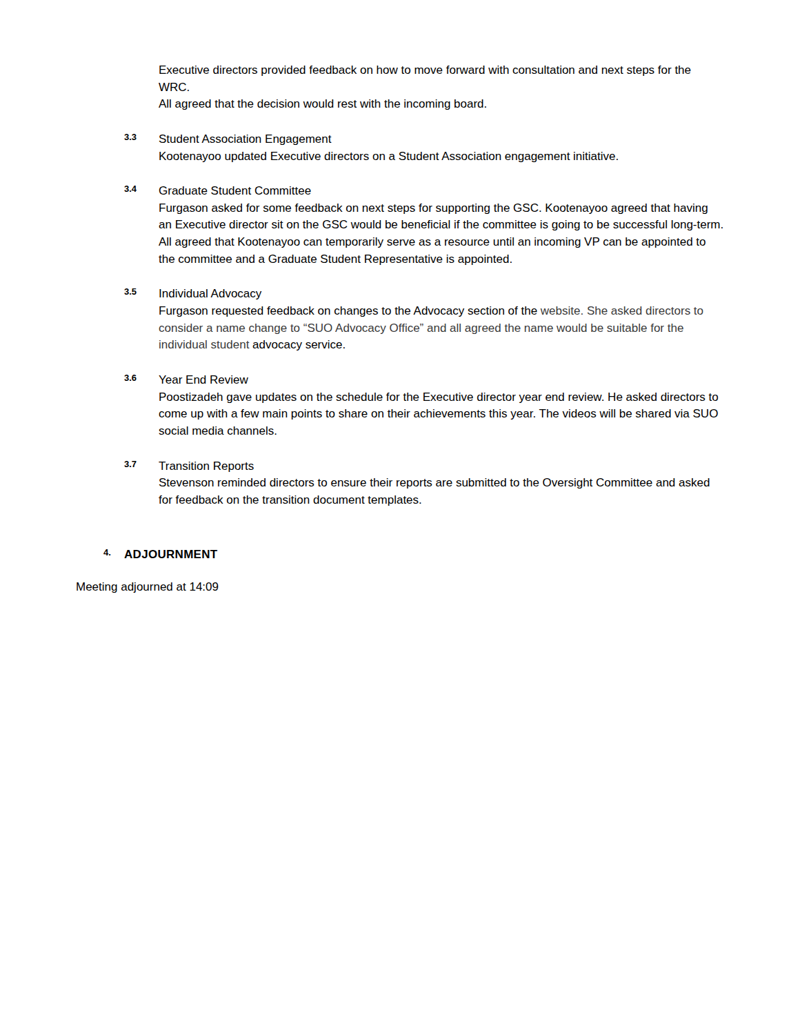Executive directors provided feedback on how to move forward with consultation and next steps for the WRC.
All agreed that the decision would rest with the incoming board.
3.3
Student Association Engagement
Kootenayoo updated Executive directors on a Student Association engagement initiative.
3.4
Graduate Student Committee
Furgason asked for some feedback on next steps for supporting the GSC. Kootenayoo agreed that having an Executive director sit on the GSC would be beneficial if the committee is going to be successful long-term.
All agreed that Kootenayoo can temporarily serve as a resource until an incoming VP can be appointed to the committee and a Graduate Student Representative is appointed.
3.5
Individual Advocacy
Furgason requested feedback on changes to the Advocacy section of the website. She asked directors to consider a name change to “SUO Advocacy Office” and all agreed the name would be suitable for the individual student advocacy service.
3.6
Year End Review
Poostizadeh gave updates on the schedule for the Executive director year end review. He asked directors to come up with a few main points to share on their achievements this year. The videos will be shared via SUO social media channels.
3.7
Transition Reports
Stevenson reminded directors to ensure their reports are submitted to the Oversight Committee and asked for feedback on the transition document templates.
4.
ADJOURNMENT
Meeting adjourned at 14:09